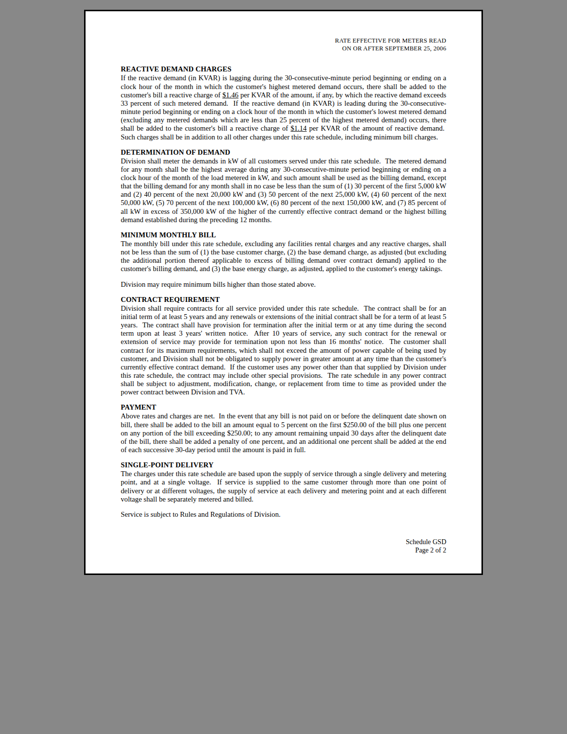RATE EFFECTIVE FOR METERS READ
ON OR AFTER SEPTEMBER 25, 2006
REACTIVE DEMAND CHARGES
If the reactive demand (in KVAR) is lagging during the 30-consecutive-minute period beginning or ending on a clock hour of the month in which the customer's highest metered demand occurs, there shall be added to the customer's bill a reactive charge of $1.46 per KVAR of the amount, if any, by which the reactive demand exceeds 33 percent of such metered demand. If the reactive demand (in KVAR) is leading during the 30-consecutive-minute period beginning or ending on a clock hour of the month in which the customer's lowest metered demand (excluding any metered demands which are less than 25 percent of the highest metered demand) occurs, there shall be added to the customer's bill a reactive charge of $1.14 per KVAR of the amount of reactive demand. Such charges shall be in addition to all other charges under this rate schedule, including minimum bill charges.
DETERMINATION OF DEMAND
Division shall meter the demands in kW of all customers served under this rate schedule. The metered demand for any month shall be the highest average during any 30-consecutive-minute period beginning or ending on a clock hour of the month of the load metered in kW, and such amount shall be used as the billing demand, except that the billing demand for any month shall in no case be less than the sum of (1) 30 percent of the first 5,000 kW and (2) 40 percent of the next 20,000 kW and (3) 50 percent of the next 25,000 kW, (4) 60 percent of the next 50,000 kW, (5) 70 percent of the next 100,000 kW, (6) 80 percent of the next 150,000 kW, and (7) 85 percent of all kW in excess of 350,000 kW of the higher of the currently effective contract demand or the highest billing demand established during the preceding 12 months.
MINIMUM MONTHLY BILL
The monthly bill under this rate schedule, excluding any facilities rental charges and any reactive charges, shall not be less than the sum of (1) the base customer charge, (2) the base demand charge, as adjusted (but excluding the additional portion thereof applicable to excess of billing demand over contract demand) applied to the customer's billing demand, and (3) the base energy charge, as adjusted, applied to the customer's energy takings.
Division may require minimum bills higher than those stated above.
CONTRACT REQUIREMENT
Division shall require contracts for all service provided under this rate schedule. The contract shall be for an initial term of at least 5 years and any renewals or extensions of the initial contract shall be for a term of at least 5 years. The contract shall have provision for termination after the initial term or at any time during the second term upon at least 3 years' written notice. After 10 years of service, any such contract for the renewal or extension of service may provide for termination upon not less than 16 months' notice. The customer shall contract for its maximum requirements, which shall not exceed the amount of power capable of being used by customer, and Division shall not be obligated to supply power in greater amount at any time than the customer's currently effective contract demand. If the customer uses any power other than that supplied by Division under this rate schedule, the contract may include other special provisions. The rate schedule in any power contract shall be subject to adjustment, modification, change, or replacement from time to time as provided under the power contract between Division and TVA.
PAYMENT
Above rates and charges are net. In the event that any bill is not paid on or before the delinquent date shown on bill, there shall be added to the bill an amount equal to 5 percent on the first $250.00 of the bill plus one percent on any portion of the bill exceeding $250.00; to any amount remaining unpaid 30 days after the delinquent date of the bill, there shall be added a penalty of one percent, and an additional one percent shall be added at the end of each successive 30-day period until the amount is paid in full.
SINGLE-POINT DELIVERY
The charges under this rate schedule are based upon the supply of service through a single delivery and metering point, and at a single voltage. If service is supplied to the same customer through more than one point of delivery or at different voltages, the supply of service at each delivery and metering point and at each different voltage shall be separately metered and billed.
Service is subject to Rules and Regulations of Division.
Schedule GSD
Page 2 of 2